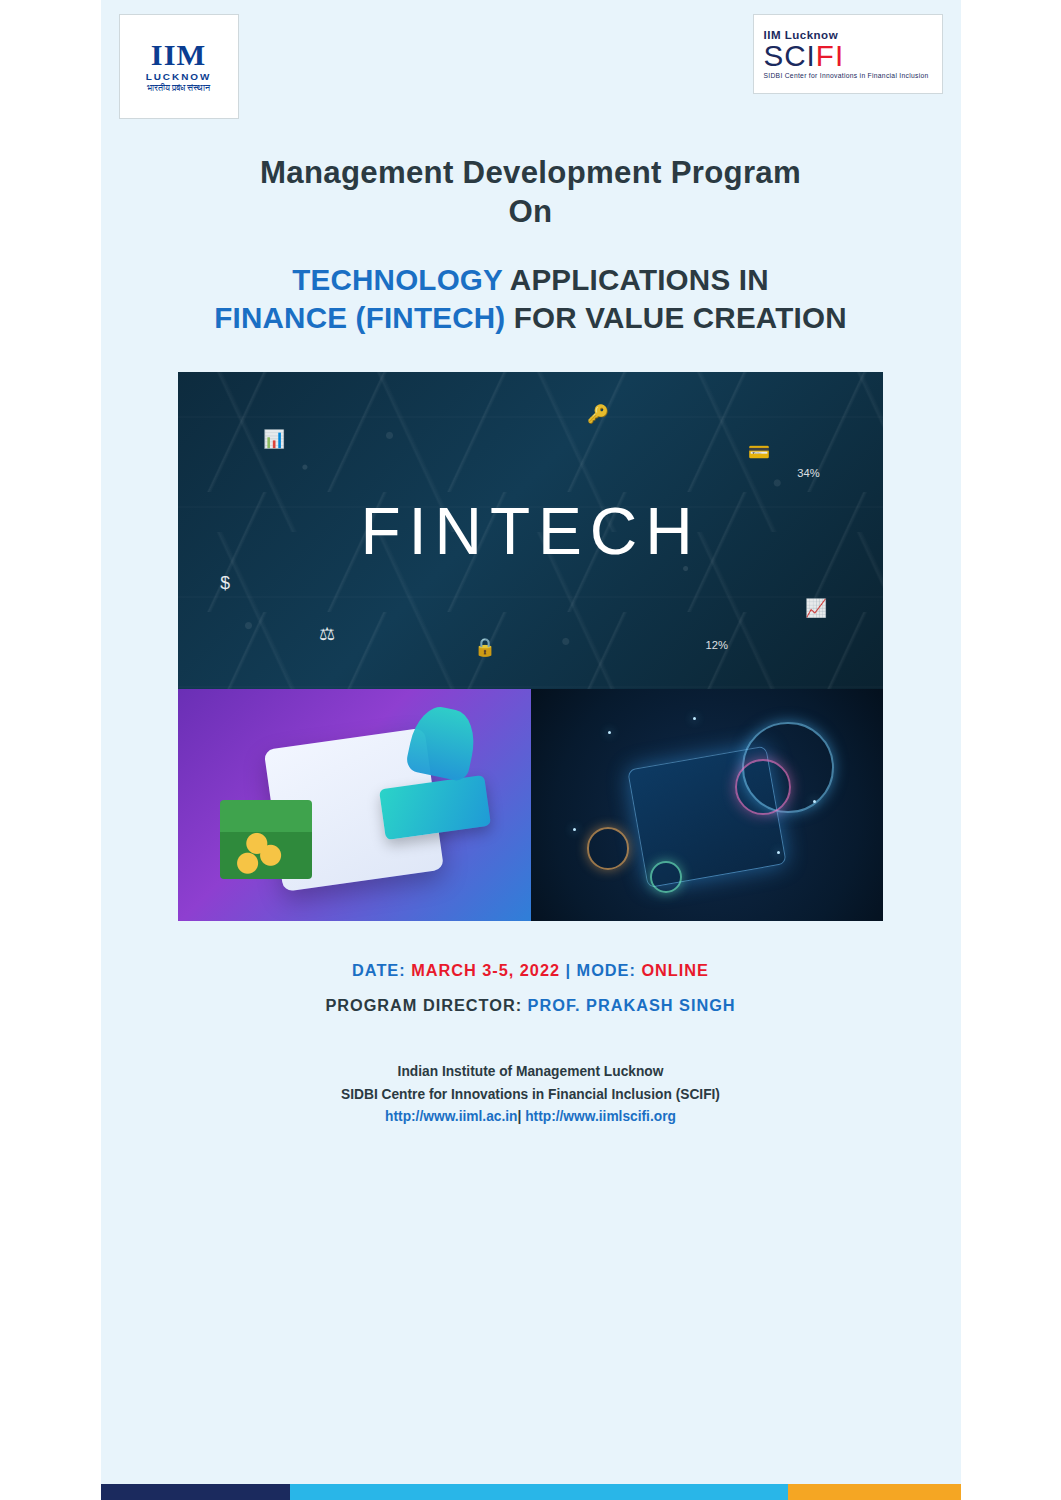IIM
LUCKNOW
भारतीय प्रबंध संस्थान
IIM Lucknow
SCI FI
SIDBI Center for Innovations in Financial Inclusion
Management Development Program
On
Technology Applications in
Finance (FinTech) for Value Creation
FINTECH 34% 12% 🔑 📊 ⚖ 🔒 💳 $ 📈
DATE: MARCH 3-5, 2022 | MODE: ONLINE
PROGRAM DIRECTOR: PROF. PRAKASH SINGH
Indian Institute of Management Lucknow
SIDBI Centre for Innovations in Financial Inclusion (SCIFI)
http://www.iiml.ac.in| http://www.iimlscifi.org